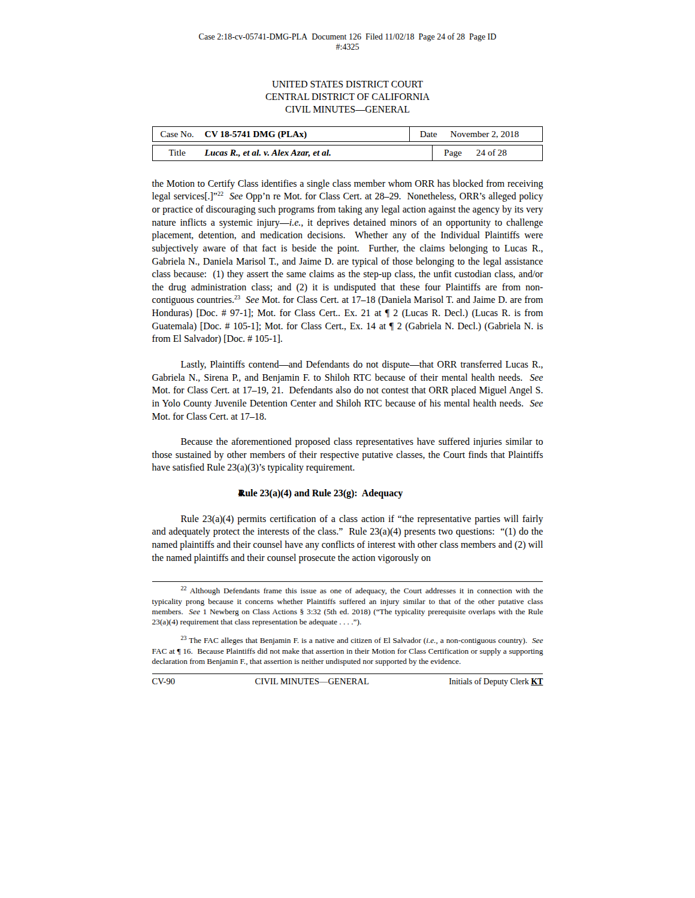Case 2:18-cv-05741-DMG-PLA Document 126 Filed 11/02/18 Page 24 of 28 Page ID
#:4325
UNITED STATES DISTRICT COURT
CENTRAL DISTRICT OF CALIFORNIA
CIVIL MINUTES—GENERAL
| Case No. | CV 18-5741 DMG (PLAx) | Date | November 2, 2018 |
| Title | Lucas R., et al. v. Alex Azar, et al. | Page | 24 of 28 |
the Motion to Certify Class identifies a single class member whom ORR has blocked from receiving legal services[.]”22 See Opp’n re Mot. for Class Cert. at 28–29. Nonetheless, ORR’s alleged policy or practice of discouraging such programs from taking any legal action against the agency by its very nature inflicts a systemic injury—i.e., it deprives detained minors of an opportunity to challenge placement, detention, and medication decisions. Whether any of the Individual Plaintiffs were subjectively aware of that fact is beside the point. Further, the claims belonging to Lucas R., Gabriela N., Daniela Marisol T., and Jaime D. are typical of those belonging to the legal assistance class because: (1) they assert the same claims as the step-up class, the unfit custodian class, and/or the drug administration class; and (2) it is undisputed that these four Plaintiffs are from non-contiguous countries.23 See Mot. for Class Cert. at 17–18 (Daniela Marisol T. and Jaime D. are from Honduras) [Doc. # 97-1]; Mot. for Class Cert.. Ex. 21 at ¶ 2 (Lucas R. Decl.) (Lucas R. is from Guatemala) [Doc. # 105-1]; Mot. for Class Cert., Ex. 14 at ¶ 2 (Gabriela N. Decl.) (Gabriela N. is from El Salvador) [Doc. # 105-1].
Lastly, Plaintiffs contend—and Defendants do not dispute—that ORR transferred Lucas R., Gabriela N., Sirena P., and Benjamin F. to Shiloh RTC because of their mental health needs. See Mot. for Class Cert. at 17–19, 21. Defendants also do not contest that ORR placed Miguel Angel S. in Yolo County Juvenile Detention Center and Shiloh RTC because of his mental health needs. See Mot. for Class Cert. at 17–18.
Because the aforementioned proposed class representatives have suffered injuries similar to those sustained by other members of their respective putative classes, the Court finds that Plaintiffs have satisfied Rule 23(a)(3)’s typicality requirement.
4. Rule 23(a)(4) and Rule 23(g): Adequacy
Rule 23(a)(4) permits certification of a class action if “the representative parties will fairly and adequately protect the interests of the class.” Rule 23(a)(4) presents two questions: “(1) do the named plaintiffs and their counsel have any conflicts of interest with other class members and (2) will the named plaintiffs and their counsel prosecute the action vigorously on
22 Although Defendants frame this issue as one of adequacy, the Court addresses it in connection with the typicality prong because it concerns whether Plaintiffs suffered an injury similar to that of the other putative class members. See 1 Newberg on Class Actions § 3:32 (5th ed. 2018) (“The typicality prerequisite overlaps with the Rule 23(a)(4) requirement that class representation be adequate . . . .”).
23 The FAC alleges that Benjamin F. is a native and citizen of El Salvador (i.e., a non-contiguous country). See FAC at ¶ 16. Because Plaintiffs did not make that assertion in their Motion for Class Certification or supply a supporting declaration from Benjamin F., that assertion is neither undisputed nor supported by the evidence.
CV-90
CIVIL MINUTES—GENERAL
Initials of Deputy Clerk KT